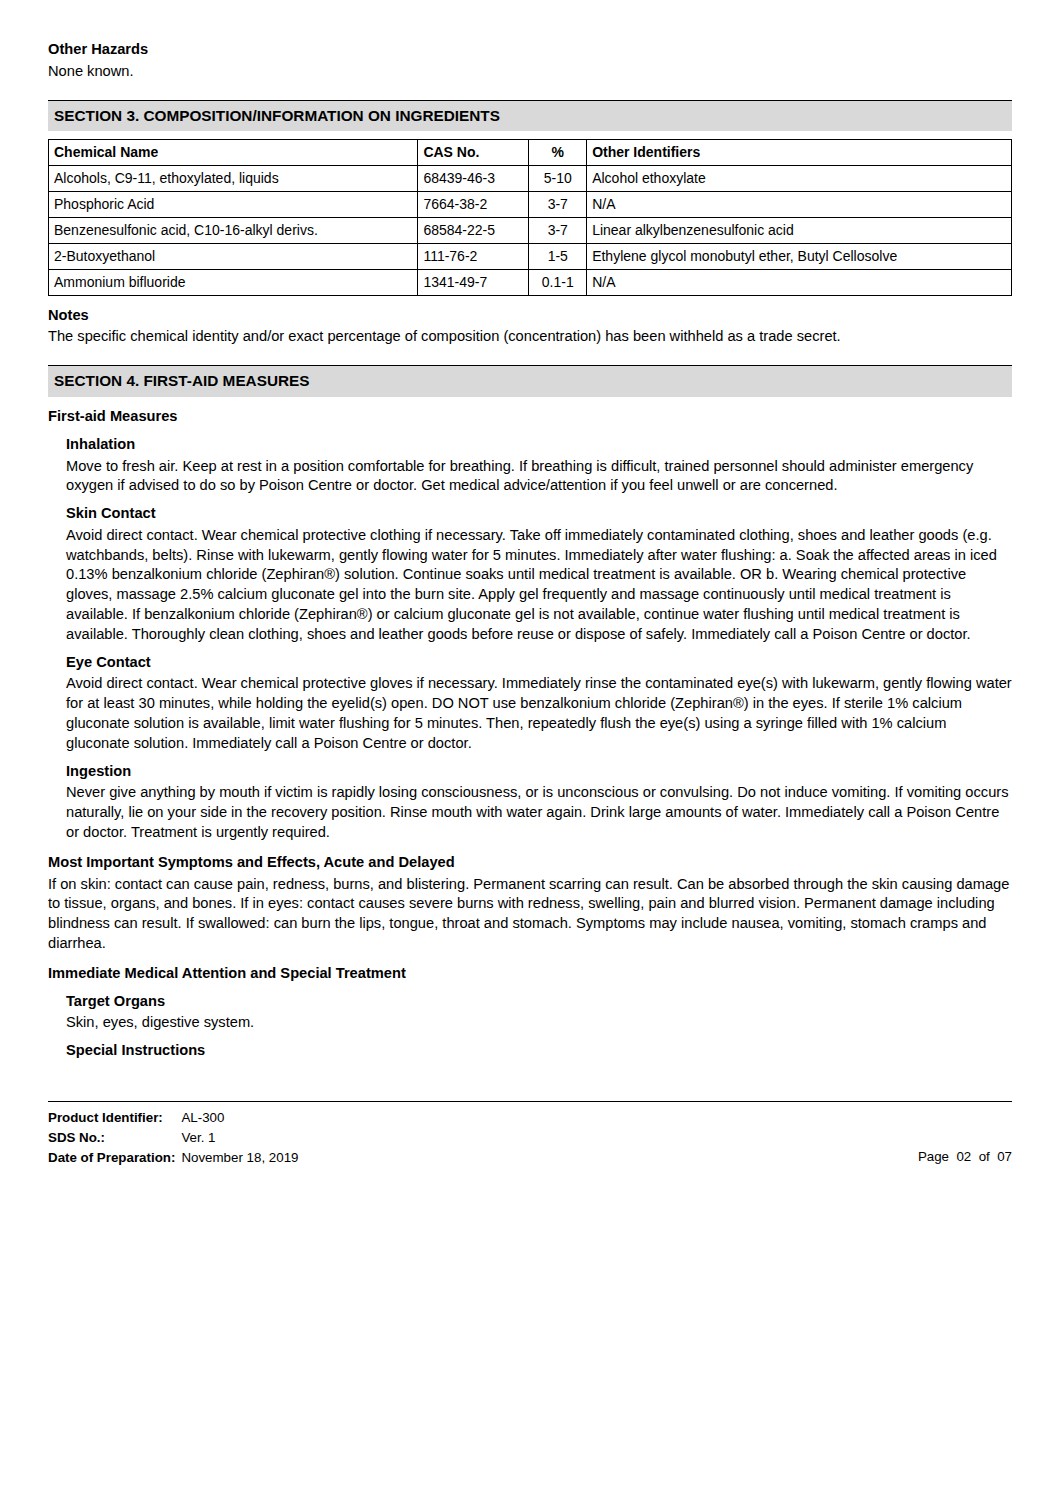Other Hazards
None known.
SECTION 3. COMPOSITION/INFORMATION ON INGREDIENTS
| Chemical Name | CAS No. | % | Other Identifiers |
| --- | --- | --- | --- |
| Alcohols, C9-11, ethoxylated, liquids | 68439-46-3 | 5-10 | Alcohol ethoxylate |
| Phosphoric Acid | 7664-38-2 | 3-7 | N/A |
| Benzenesulfonic acid, C10-16-alkyl derivs. | 68584-22-5 | 3-7 | Linear alkylbenzenesulfonic acid |
| 2-Butoxyethanol | 111-76-2 | 1-5 | Ethylene glycol monobutyl ether, Butyl Cellosolve |
| Ammonium bifluoride | 1341-49-7 | 0.1-1 | N/A |
Notes
The specific chemical identity and/or exact percentage of composition (concentration) has been withheld as a trade secret.
SECTION 4. FIRST-AID MEASURES
First-aid Measures
Inhalation
Move to fresh air. Keep at rest in a position comfortable for breathing. If breathing is difficult, trained personnel should administer emergency oxygen if advised to do so by Poison Centre or doctor. Get medical advice/attention if you feel unwell or are concerned.
Skin Contact
Avoid direct contact. Wear chemical protective clothing if necessary. Take off immediately contaminated clothing, shoes and leather goods (e.g. watchbands, belts). Rinse with lukewarm, gently flowing water for 5 minutes. Immediately after water flushing: a. Soak the affected areas in iced 0.13% benzalkonium chloride (Zephiran®) solution. Continue soaks until medical treatment is available. OR b. Wearing chemical protective gloves, massage 2.5% calcium gluconate gel into the burn site. Apply gel frequently and massage continuously until medical treatment is available. If benzalkonium chloride (Zephiran®) or calcium gluconate gel is not available, continue water flushing until medical treatment is available. Thoroughly clean clothing, shoes and leather goods before reuse or dispose of safely. Immediately call a Poison Centre or doctor.
Eye Contact
Avoid direct contact. Wear chemical protective gloves if necessary. Immediately rinse the contaminated eye(s) with lukewarm, gently flowing water for at least 30 minutes, while holding the eyelid(s) open. DO NOT use benzalkonium chloride (Zephiran®) in the eyes. If sterile 1% calcium gluconate solution is available, limit water flushing for 5 minutes. Then, repeatedly flush the eye(s) using a syringe filled with 1% calcium gluconate solution. Immediately call a Poison Centre or doctor.
Ingestion
Never give anything by mouth if victim is rapidly losing consciousness, or is unconscious or convulsing. Do not induce vomiting. If vomiting occurs naturally, lie on your side in the recovery position. Rinse mouth with water again. Drink large amounts of water. Immediately call a Poison Centre or doctor. Treatment is urgently required.
Most Important Symptoms and Effects, Acute and Delayed
If on skin: contact can cause pain, redness, burns, and blistering. Permanent scarring can result. Can be absorbed through the skin causing damage to tissue, organs, and bones. If in eyes: contact causes severe burns with redness, swelling, pain and blurred vision. Permanent damage including blindness can result. If swallowed: can burn the lips, tongue, throat and stomach. Symptoms may include nausea, vomiting, stomach cramps and diarrhea.
Immediate Medical Attention and Special Treatment
Target Organs
Skin, eyes, digestive system.
Special Instructions
| Product Identifier: | AL-300 |
| SDS No.: | Ver. 1 |
| Date of Preparation: | November 18, 2019 |
Page 02 of 07